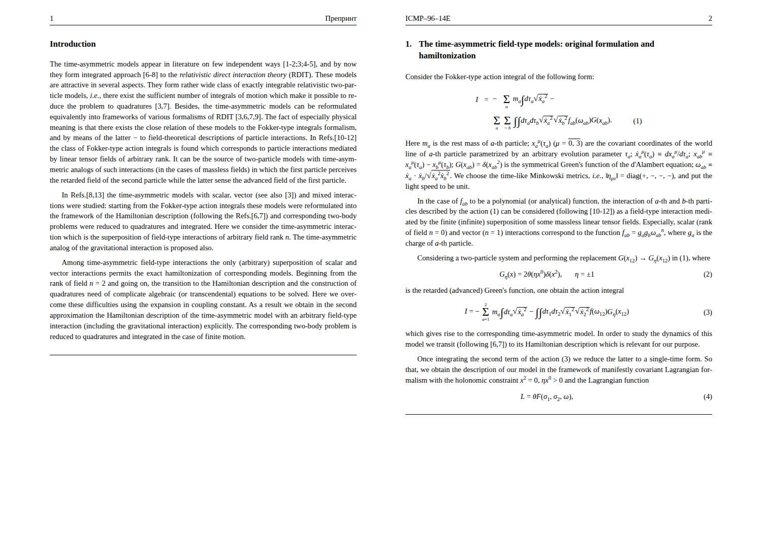1 Препринт
Introduction
The time-asymmetric models appear in literature on few independent ways [1-2;3;4-5], and by now they form integrated approach [6-8] to the relativistic direct interaction theory (RDIT). These models are attractive in several aspects. They form rather wide class of exactly integrable relativistic two-particle models, i.e., there exist the sufficient number of integrals of motion which make it possible to reduce the problem to quadratures [3,7]. Besides, the time-asymmetric models can be reformulated equivalently into frameworks of various formalisms of RDIT [3,6,7,9]. The fact of especially physical meaning is that there exists the close relation of these models to the Fokker-type integrals formalism, and by means of the latter − to field-theoretical descriptions of particle interactions. In Refs.[10-12] the class of Fokker-type action integrals is found which corresponds to particle interactions mediated by linear tensor fields of arbitrary rank. It can be the source of two-particle models with time-asymmetric analogs of such interactions (in the cases of massless fields) in which the first particle perceives the retarded field of the second particle while the latter sense the advanced field of the first particle.
In Refs.[8,13] the time-asymmetric models with scalar, vector (see also [3]) and mixed interactions were studied: starting from the Fokker-type action integrals these models were reformulated into the framework of the Hamiltonian description (following the Refs.[6,7]) and corresponding two-body problems were reduced to quadratures and integrated. Here we consider the time-asymmetric interaction which is the superposition of field-type interactions of arbitrary field rank n. The time-asymmetric analog of the gravitational interaction is proposed also.
Among time-asymmetric field-type interactions the only (arbitrary) superposition of scalar and vector interactions permits the exact hamiltonization of corresponding models. Beginning from the rank of field n = 2 and going on, the transition to the Hamiltonian description and the construction of quadratures need of complicate algebraic (or transcendental) equations to be solved. Here we overcome these difficulties using the expansion in coupling constant. As a result we obtain in the second approximation the Hamiltonian description of the time-asymmetric model with an arbitrary field-type interaction (including the gravitational interaction) explicitly. The corresponding two-body problem is reduced to quadratures and integrated in the case of finite motion.
ICMP–96–14E 2
1. The time-asymmetric field-type models: original formulation and hamiltonization
Consider the Fokker-type action integral of the following form:
| I | = | − Σ a m a ∫ dτ a ẋ a 2 − | |
| | | Σ a Σ < b ∫ ∫ dτ a dτ b ẋ a 2 ẋ b 2 f ab ( ω ab ) G ( x ab ). | (1) |
Here ma is the rest mass of a-th particle; xaμ(τa) (μ = 0, 3) are the covariant coordinates of the world line of a-th particle parametrized by an arbitrary evolution parameter τa; ẋaμ(τa) ≡ dxaμ/dτa; xabμ ≡ xaμ(τa) − xbμ(τb); G(xab) = δ(xab2) is the symmetrical Green's function of the d'Alambert equation; ωab ≡ ẋa · ẋb/ẋa2ẋb2. We choose the time-like Minkowski metrics, i.e., ‖ημν‖ = diag(+, −, −, −), and put the light speed to be unit.
In the case of fab to be a polynomial (or analytical) function, the interaction of a-th and b-th particles described by the action (1) can be considered (following [10-12]) as a field-type interaction mediated by the finite (infinite) superposition of some massless linear tensor fields. Especially, scalar (rank of field n = 0) and vector (n = 1) interactions correspond to the function fab = gagbωabn, where ga is the charge of a-th particle.
Considering a two-particle system and performing the replacement G(x12) → Gη(x12) in (1), where
Gη(x) = 2θ(ηx0)δ(x2), η = ±1
(2)
is the retarded (advanced) Green's function, one obtain the action integral
I = − 2 Σa=1 ma∫dτa ẋa2 − ∫∫dτ1dτ2ẋ12 ẋ22 f(ω12)Gη(x12)
(3)
which gives rise to the corresponding time-asymmetric model. In order to study the dynamics of this model we transit (following [6,7]) to its Hamiltonian description which is relevant for our purpose.
Once integrating the second term of the action (3) we reduce the latter to a single-time form. So that, we obtain the description of our model in the framework of manifestly covariant Lagrangian formalism with the holonomic constraint x2 = 0, ηx0 > 0 and the Lagrangian function
L = θF(σ1, σ2, ω),
(4)